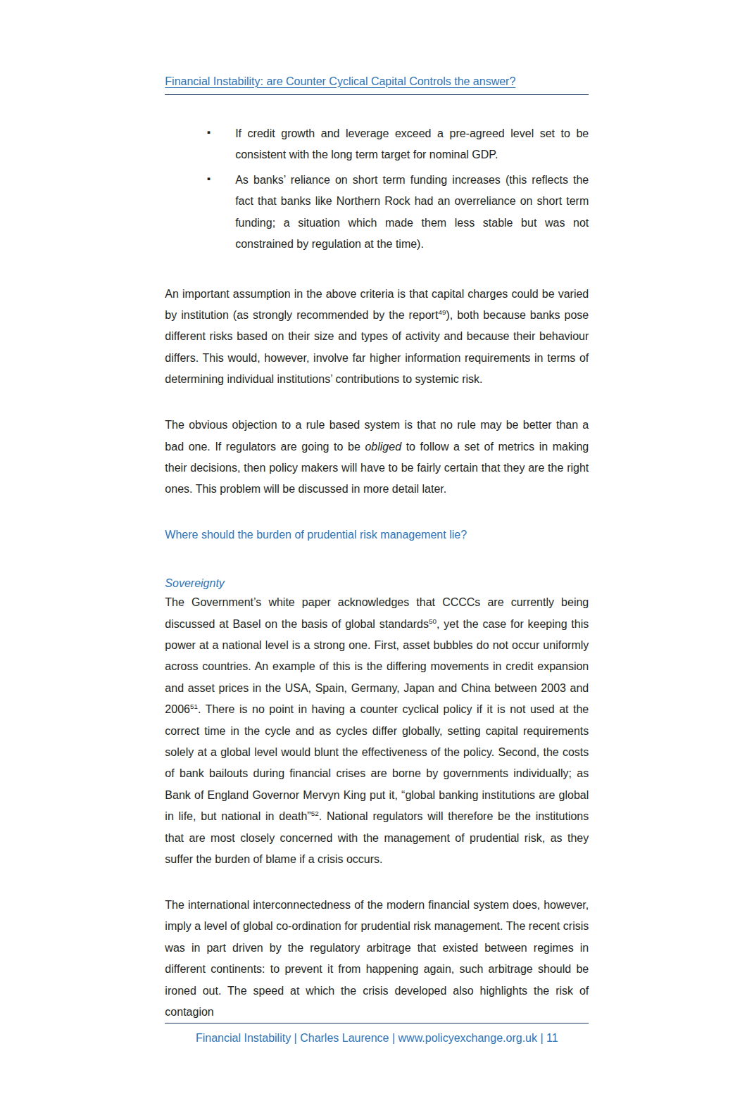Financial Instability: are Counter Cyclical Capital Controls the answer?
If credit growth and leverage exceed a pre-agreed level set to be consistent with the long term target for nominal GDP.
As banks’ reliance on short term funding increases (this reflects the fact that banks like Northern Rock had an overreliance on short term funding; a situation which made them less stable but was not constrained by regulation at the time).
An important assumption in the above criteria is that capital charges could be varied by institution (as strongly recommended by the report49), both because banks pose different risks based on their size and types of activity and because their behaviour differs. This would, however, involve far higher information requirements in terms of determining individual institutions’ contributions to systemic risk.
The obvious objection to a rule based system is that no rule may be better than a bad one. If regulators are going to be obliged to follow a set of metrics in making their decisions, then policy makers will have to be fairly certain that they are the right ones. This problem will be discussed in more detail later.
Where should the burden of prudential risk management lie?
Sovereignty
The Government’s white paper acknowledges that CCCCs are currently being discussed at Basel on the basis of global standards50, yet the case for keeping this power at a national level is a strong one. First, asset bubbles do not occur uniformly across countries. An example of this is the differing movements in credit expansion and asset prices in the USA, Spain, Germany, Japan and China between 2003 and 200651. There is no point in having a counter cyclical policy if it is not used at the correct time in the cycle and as cycles differ globally, setting capital requirements solely at a global level would blunt the effectiveness of the policy. Second, the costs of bank bailouts during financial crises are borne by governments individually; as Bank of England Governor Mervyn King put it, “global banking institutions are global in life, but national in death”52. National regulators will therefore be the institutions that are most closely concerned with the management of prudential risk, as they suffer the burden of blame if a crisis occurs.
The international interconnectedness of the modern financial system does, however, imply a level of global co-ordination for prudential risk management. The recent crisis was in part driven by the regulatory arbitrage that existed between regimes in different continents: to prevent it from happening again, such arbitrage should be ironed out. The speed at which the crisis developed also highlights the risk of contagion
Financial Instability | Charles Laurence | www.policyexchange.org.uk | 11